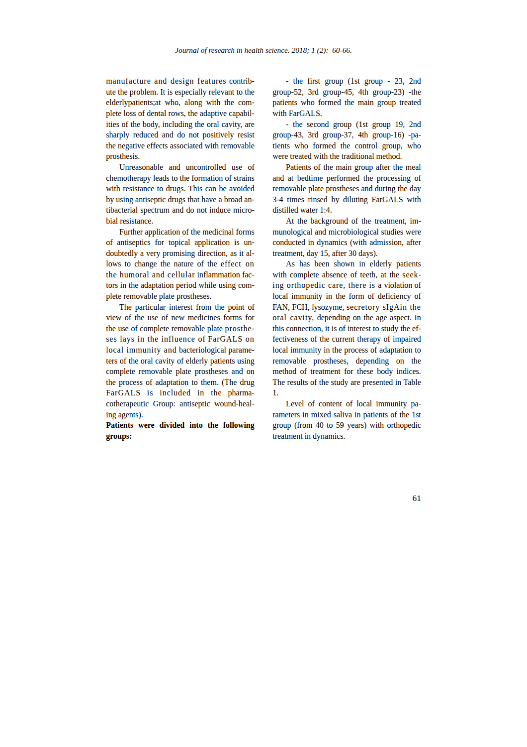Journal of research in health science. 2018; 1 (2): 60-66.
manufacture and design features contribute the problem. It is especially relevant to the elderlypatients;at who, along with the complete loss of dental rows, the adaptive capabilities of the body, including the oral cavity, are sharply reduced and do not positively resist the negative effects associated with removable prosthesis.
Unreasonable and uncontrolled use of chemotherapy leads to the formation of strains with resistance to drugs. This can be avoided by using antiseptic drugs that have a broad antibacterial spectrum and do not induce microbial resistance.
Further application of the medicinal forms of antiseptics for topical application is undoubtedly a very promising direction, as it allows to change the nature of the effect on the humoral and cellular inflammation factors in the adaptation period while using complete removable plate prostheses.
The particular interest from the point of view of the use of new medicines forms for the use of complete removable plate prostheses lays in the influence of FarGALS on local immunity and bacteriological parameters of the oral cavity of elderly patients using complete removable plate prostheses and on the process of adaptation to them. (The drug FarGALS is included in the pharmacotherapeutic Group: antiseptic wound-healing agents).
Patients were divided into the following groups:
- the first group (1st group - 23, 2nd group-52, 3rd group-45, 4th group-23) -the patients who formed the main group treated with FarGALS.
- the second group (1st group 19, 2nd group-43, 3rd group-37, 4th group-16) -patients who formed the control group, who were treated with the traditional method.
Patients of the main group after the meal and at bedtime performed the processing of removable plate prostheses and during the day 3-4 times rinsed by diluting FarGALS with distilled water 1:4.
At the background of the treatment, immunological and microbiological studies were conducted in dynamics (with admission, after treatment, day 15, after 30 days).
As has been shown in elderly patients with complete absence of teeth, at the seeking orthopedic care, there is a violation of local immunity in the form of deficiency of FAN, FCH, lysozyme, secretory sIgAin the oral cavity, depending on the age aspect. In this connection, it is of interest to study the effectiveness of the current therapy of impaired local immunity in the process of adaptation to removable prostheses, depending on the method of treatment for these body indices. The results of the study are presented in Table 1.
Level of content of local immunity parameters in mixed saliva in patients of the 1st group (from 40 to 59 years) with orthopedic treatment in dynamics.
61